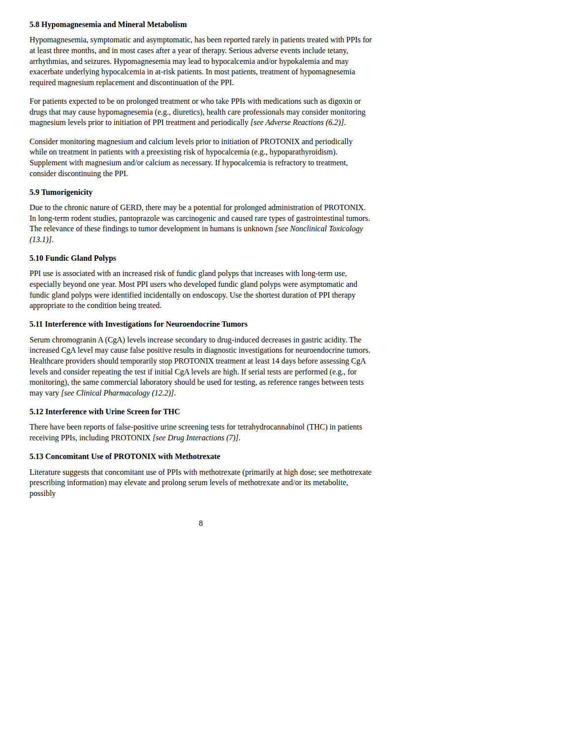5.8 Hypomagnesemia and Mineral Metabolism
Hypomagnesemia, symptomatic and asymptomatic, has been reported rarely in patients treated with PPIs for at least three months, and in most cases after a year of therapy. Serious adverse events include tetany, arrhythmias, and seizures. Hypomagnesemia may lead to hypocalcemia and/or hypokalemia and may exacerbate underlying hypocalcemia in at-risk patients. In most patients, treatment of hypomagnesemia required magnesium replacement and discontinuation of the PPI.
For patients expected to be on prolonged treatment or who take PPIs with medications such as digoxin or drugs that may cause hypomagnesemia (e.g., diuretics), health care professionals may consider monitoring magnesium levels prior to initiation of PPI treatment and periodically [see Adverse Reactions (6.2)].
Consider monitoring magnesium and calcium levels prior to initiation of PROTONIX and periodically while on treatment in patients with a preexisting risk of hypocalcemia (e.g., hypoparathyroidism). Supplement with magnesium and/or calcium as necessary. If hypocalcemia is refractory to treatment, consider discontinuing the PPI.
5.9 Tumorigenicity
Due to the chronic nature of GERD, there may be a potential for prolonged administration of PROTONIX. In long-term rodent studies, pantoprazole was carcinogenic and caused rare types of gastrointestinal tumors. The relevance of these findings to tumor development in humans is unknown [see Nonclinical Toxicology (13.1)].
5.10 Fundic Gland Polyps
PPI use is associated with an increased risk of fundic gland polyps that increases with long-term use, especially beyond one year. Most PPI users who developed fundic gland polyps were asymptomatic and fundic gland polyps were identified incidentally on endoscopy. Use the shortest duration of PPI therapy appropriate to the condition being treated.
5.11 Interference with Investigations for Neuroendocrine Tumors
Serum chromogranin A (CgA) levels increase secondary to drug-induced decreases in gastric acidity. The increased CgA level may cause false positive results in diagnostic investigations for neuroendocrine tumors. Healthcare providers should temporarily stop PROTONIX treatment at least 14 days before assessing CgA levels and consider repeating the test if initial CgA levels are high. If serial tests are performed (e.g., for monitoring), the same commercial laboratory should be used for testing, as reference ranges between tests may vary [see Clinical Pharmacology (12.2)].
5.12 Interference with Urine Screen for THC
There have been reports of false-positive urine screening tests for tetrahydrocannabinol (THC) in patients receiving PPIs, including PROTONIX [see Drug Interactions (7)].
5.13 Concomitant Use of PROTONIX with Methotrexate
Literature suggests that concomitant use of PPIs with methotrexate (primarily at high dose; see methotrexate prescribing information) may elevate and prolong serum levels of methotrexate and/or its metabolite, possibly
8